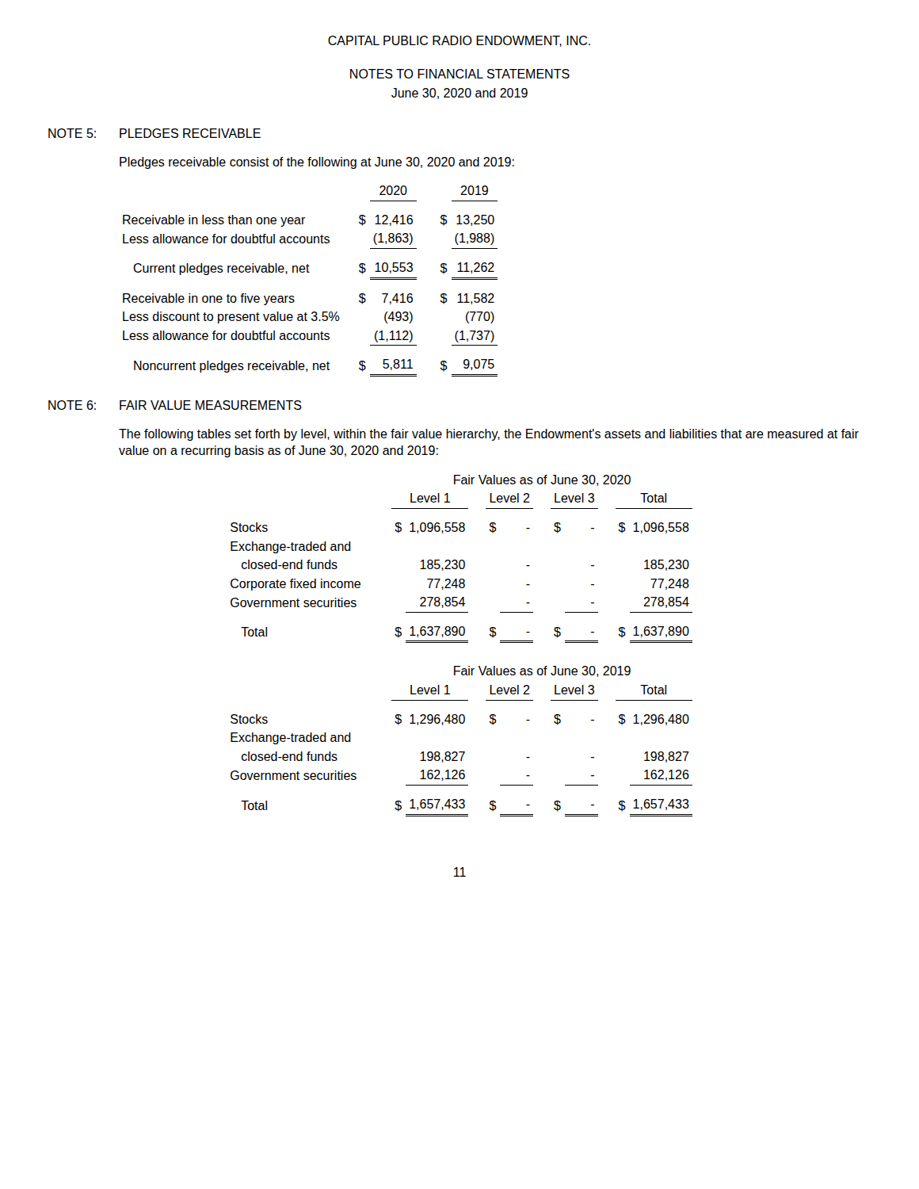CAPITAL PUBLIC RADIO ENDOWMENT, INC.
NOTES TO FINANCIAL STATEMENTS
June 30, 2020 and 2019
NOTE 5:
PLEDGES RECEIVABLE
Pledges receivable consist of the following at June 30, 2020 and 2019:
| | | 2020 | | | 2019 |
| Receivable in less than one year | $ | 12,416 | | $ | 13,250 |
| Less allowance for doubtful accounts | | (1,863) | | | (1,988) |
| Current pledges receivable, net | $ | 10,553 | | $ | 11,262 |
| Receivable in one to five years | $ | 7,416 | | $ | 11,582 |
| Less discount to present value at 3.5% | | (493) | | | (770) |
| Less allowance for doubtful accounts | | (1,112) | | | (1,737) |
| Noncurrent pledges receivable, net | $ | 5,811 | | $ | 9,075 |
NOTE 6:
FAIR VALUE MEASUREMENTS
The following tables set forth by level, within the fair value hierarchy, the Endowment's assets and liabilities that are measured at fair value on a recurring basis as of June 30, 2020 and 2019:
| | Fair Values as of June 30, 2020 |
| | Level 1 | | Level 2 | | Level 3 | | Total |
| Stocks | $ | 1,096,558 | | $ | - | | $ | - | | $ | 1,096,558 |
| Exchange-traded and | |
| closed-end funds | | 185,230 | | | - | | | - | | | 185,230 |
| Corporate fixed income | | 77,248 | | | - | | | - | | | 77,248 |
| Government securities | | 278,854 | | | - | | | - | | | 278,854 |
| Total | $ | 1,637,890 | | $ | - | | $ | - | | $ | 1,637,890 |
| | Fair Values as of June 30, 2019 |
| | Level 1 | | Level 2 | | Level 3 | | Total |
| Stocks | $ | 1,296,480 | | $ | - | | $ | - | | $ | 1,296,480 |
| Exchange-traded and | |
| closed-end funds | | 198,827 | | | - | | | - | | | 198,827 |
| Government securities | | 162,126 | | | - | | | - | | | 162,126 |
| Total | $ | 1,657,433 | | $ | - | | $ | - | | $ | 1,657,433 |
11